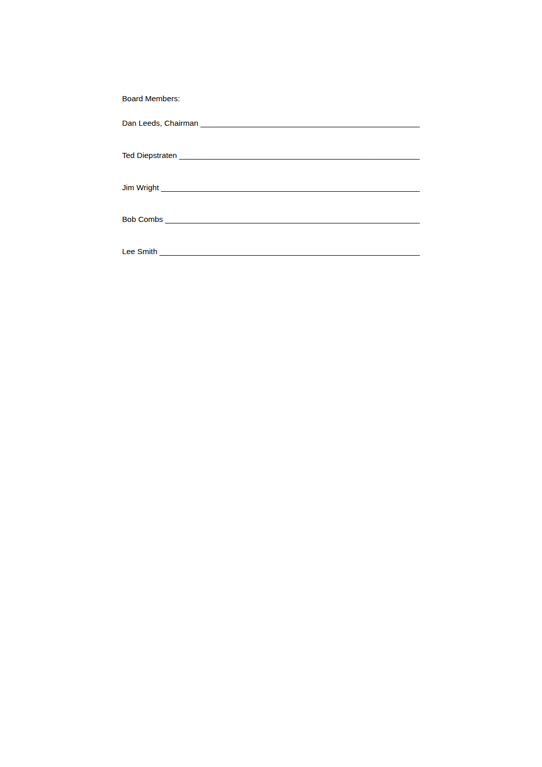Board Members:
Dan Leeds, Chairman _______________________________________________________
Ted Diepstraten __________________________________________________________
Jim Wright ________________________________________________________________
Bob Combs _______________________________________________________________
Lee Smith ________________________________________________________________